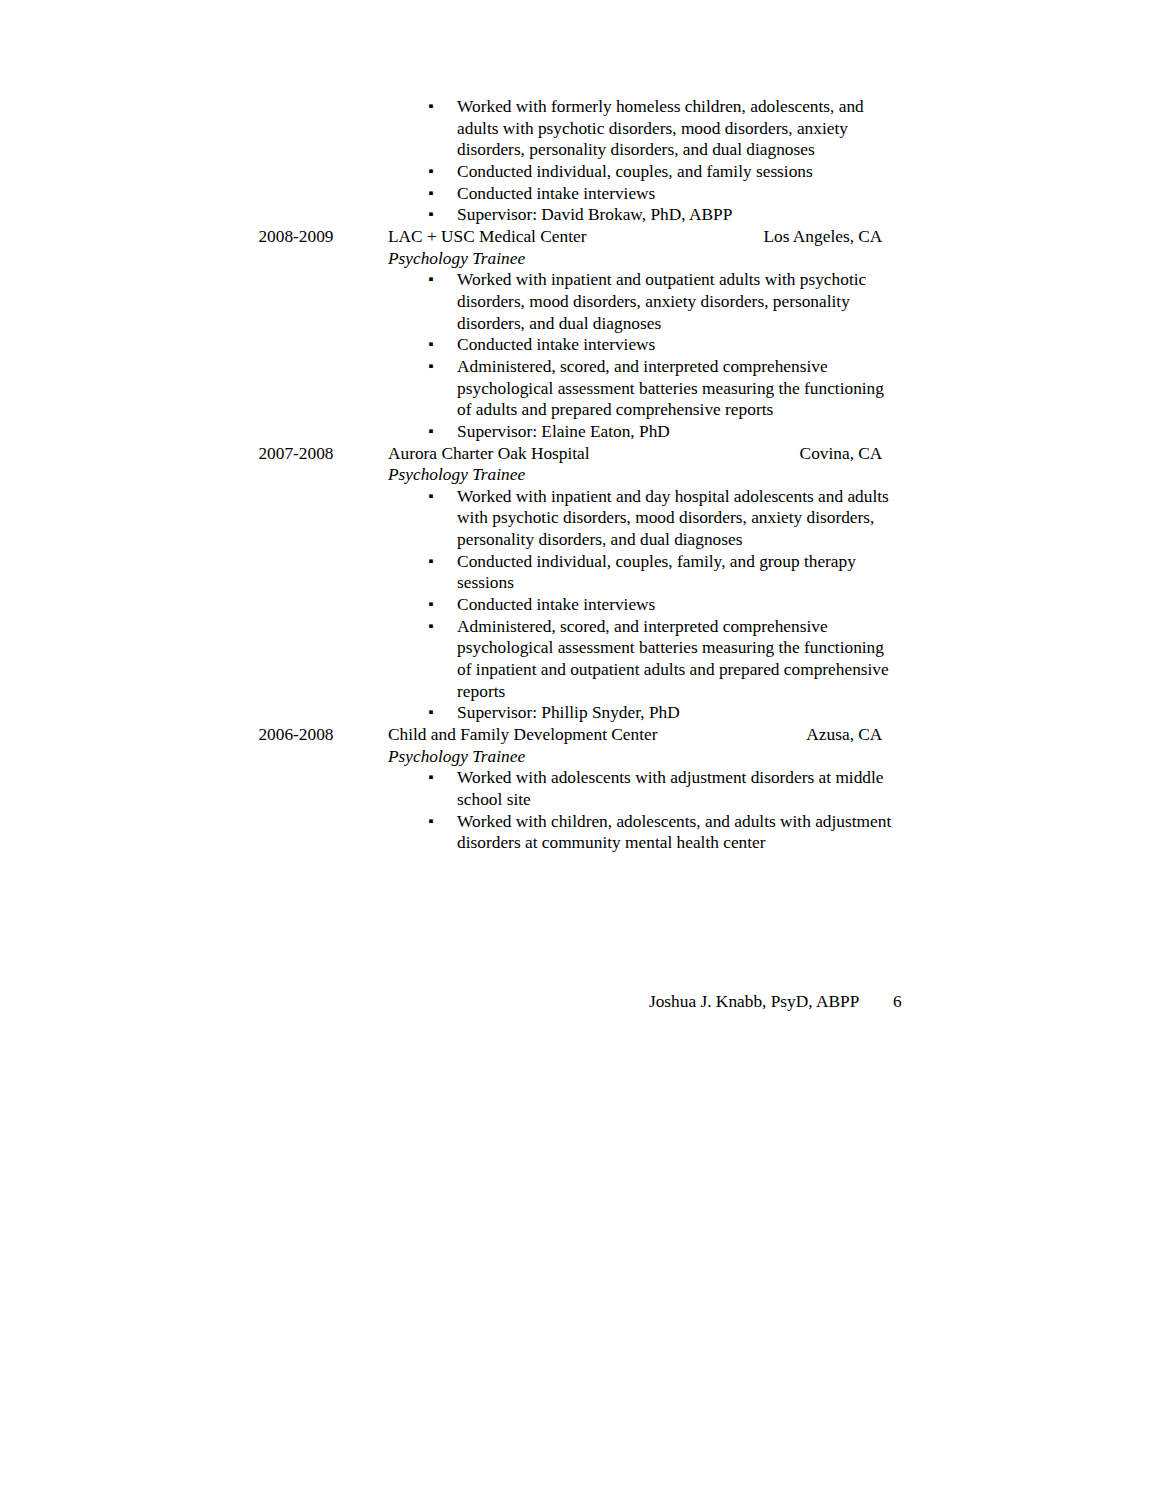Worked with formerly homeless children, adolescents, and adults with psychotic disorders, mood disorders, anxiety disorders, personality disorders, and dual diagnoses
Conducted individual, couples, and family sessions
Conducted intake interviews
Supervisor: David Brokaw, PhD, ABPP
2008-2009
LAC + USC Medical Center
Los Angeles, CA
Psychology Trainee
Worked with inpatient and outpatient adults with psychotic disorders, mood disorders, anxiety disorders, personality disorders, and dual diagnoses
Conducted intake interviews
Administered, scored, and interpreted comprehensive psychological assessment batteries measuring the functioning of adults and prepared comprehensive reports
Supervisor: Elaine Eaton, PhD
2007-2008
Aurora Charter Oak Hospital
Covina, CA
Psychology Trainee
Worked with inpatient and day hospital adolescents and adults with psychotic disorders, mood disorders, anxiety disorders, personality disorders, and dual diagnoses
Conducted individual, couples, family, and group therapy sessions
Conducted intake interviews
Administered, scored, and interpreted comprehensive psychological assessment batteries measuring the functioning of inpatient and outpatient adults and prepared comprehensive reports
Supervisor: Phillip Snyder, PhD
2006-2008
Child and Family Development Center
Azusa, CA
Psychology Trainee
Worked with adolescents with adjustment disorders at middle school site
Worked with children, adolescents, and adults with adjustment disorders at community mental health center
Joshua J. Knabb, PsyD, ABPP6